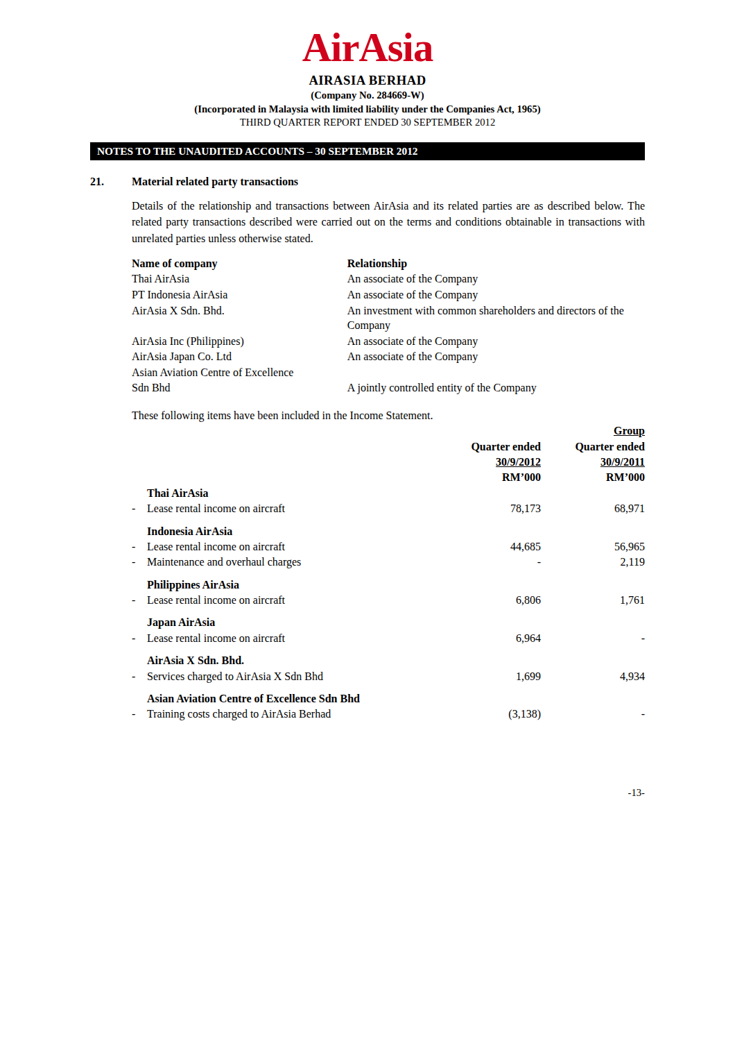AirAsia
AIRASIA BERHAD
(Company No. 284669-W)
(Incorporated in Malaysia with limited liability under the Companies Act, 1965)
THIRD QUARTER REPORT ENDED 30 SEPTEMBER 2012
NOTES TO THE UNAUDITED ACCOUNTS – 30 SEPTEMBER 2012
21.
Material related party transactions
Details of the relationship and transactions between AirAsia and its related parties are as described below. The related party transactions described were carried out on the terms and conditions obtainable in transactions with unrelated parties unless otherwise stated.
| Name of company | Relationship |
| Thai AirAsia | An associate of the Company |
| PT Indonesia AirAsia | An associate of the Company |
| AirAsia X Sdn. Bhd. | An investment with common shareholders and directors of the Company |
| AirAsia Inc (Philippines) | An associate of the Company |
| AirAsia Japan Co. Ltd | An associate of the Company |
| Asian Aviation Centre of Excellence Sdn Bhd | A jointly controlled entity of the Company |
These following items have been included in the Income Statement.
| | | Group |
| | | Quarter ended 30/9/2012 RM’000 | Quarter ended 30/9/2011 RM’000 |
| | Thai AirAsia | | |
| - | Lease rental income on aircraft | 78,173 | 68,971 |
| | Indonesia AirAsia | | |
| - | Lease rental income on aircraft | 44,685 | 56,965 |
| - | Maintenance and overhaul charges | - | 2,119 |
| | Philippines AirAsia | | |
| - | Lease rental income on aircraft | 6,806 | 1,761 |
| | Japan AirAsia | | |
| - | Lease rental income on aircraft | 6,964 | - |
| | AirAsia X Sdn. Bhd. | | |
| - | Services charged to AirAsia X Sdn Bhd | 1,699 | 4,934 |
| | Asian Aviation Centre of Excellence Sdn Bhd | | |
| - | Training costs charged to AirAsia Berhad | (3,138) | - |
-13-